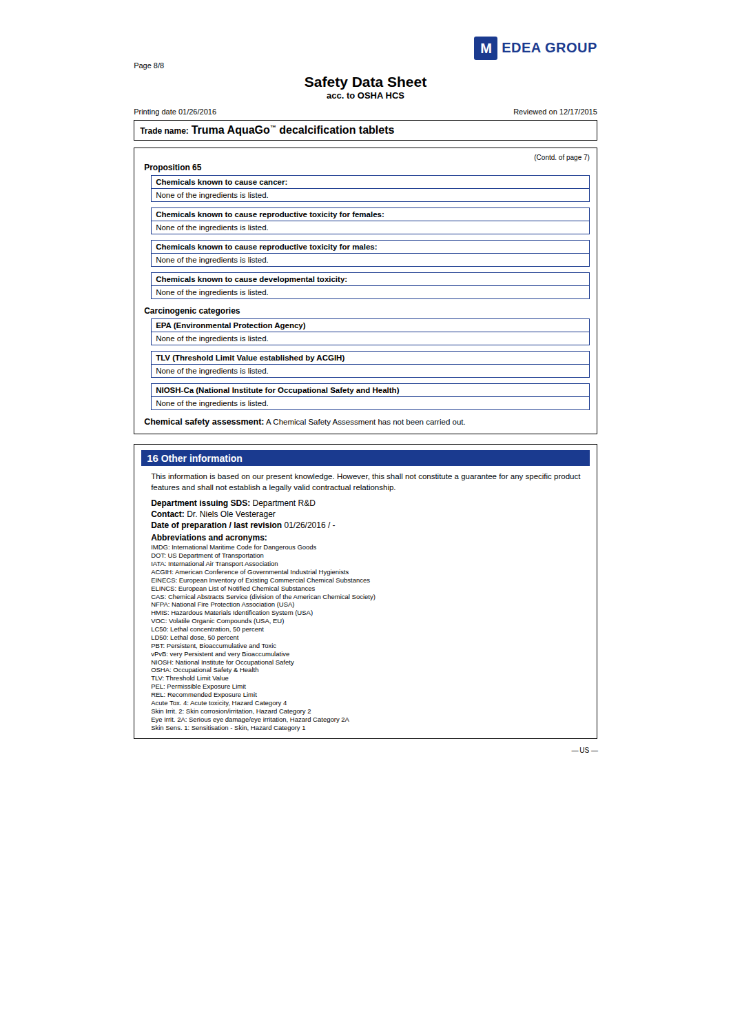MEDEA GROUP
Page 8/8
Safety Data Sheet
acc. to OSHA HCS
Printing date 01/26/2016
Reviewed on 12/17/2015
Trade name: Truma AquaGo™ decalcification tablets
(Contd. of page 7)
Proposition 65
Chemicals known to cause cancer:
None of the ingredients is listed.
Chemicals known to cause reproductive toxicity for females:
None of the ingredients is listed.
Chemicals known to cause reproductive toxicity for males:
None of the ingredients is listed.
Chemicals known to cause developmental toxicity:
None of the ingredients is listed.
Carcinogenic categories
EPA (Environmental Protection Agency)
None of the ingredients is listed.
TLV (Threshold Limit Value established by ACGIH)
None of the ingredients is listed.
NIOSH-Ca (National Institute for Occupational Safety and Health)
None of the ingredients is listed.
Chemical safety assessment: A Chemical Safety Assessment has not been carried out.
16 Other information
This information is based on our present knowledge. However, this shall not constitute a guarantee for any specific product features and shall not establish a legally valid contractual relationship.
Department issuing SDS: Department R&D
Contact: Dr. Niels Ole Vesterager
Date of preparation / last revision 01/26/2016 / -
Abbreviations and acronyms:
IMDG: International Maritime Code for Dangerous Goods
DOT: US Department of Transportation
IATA: International Air Transport Association
ACGIH: American Conference of Governmental Industrial Hygienists
EINECS: European Inventory of Existing Commercial Chemical Substances
ELINCS: European List of Notified Chemical Substances
CAS: Chemical Abstracts Service (division of the American Chemical Society)
NFPA: National Fire Protection Association (USA)
HMIS: Hazardous Materials Identification System (USA)
VOC: Volatile Organic Compounds (USA, EU)
LC50: Lethal concentration, 50 percent
LD50: Lethal dose, 50 percent
PBT: Persistent, Bioaccumulative and Toxic
vPvB: very Persistent and very Bioaccumulative
NIOSH: National Institute for Occupational Safety
OSHA: Occupational Safety & Health
TLV: Threshold Limit Value
PEL: Permissible Exposure Limit
REL: Recommended Exposure Limit
Acute Tox. 4: Acute toxicity, Hazard Category 4
Skin Irrit. 2: Skin corrosion/irritation, Hazard Category 2
Eye Irrit. 2A: Serious eye damage/eye irritation, Hazard Category 2A
Skin Sens. 1: Sensitisation - Skin, Hazard Category 1
— US —